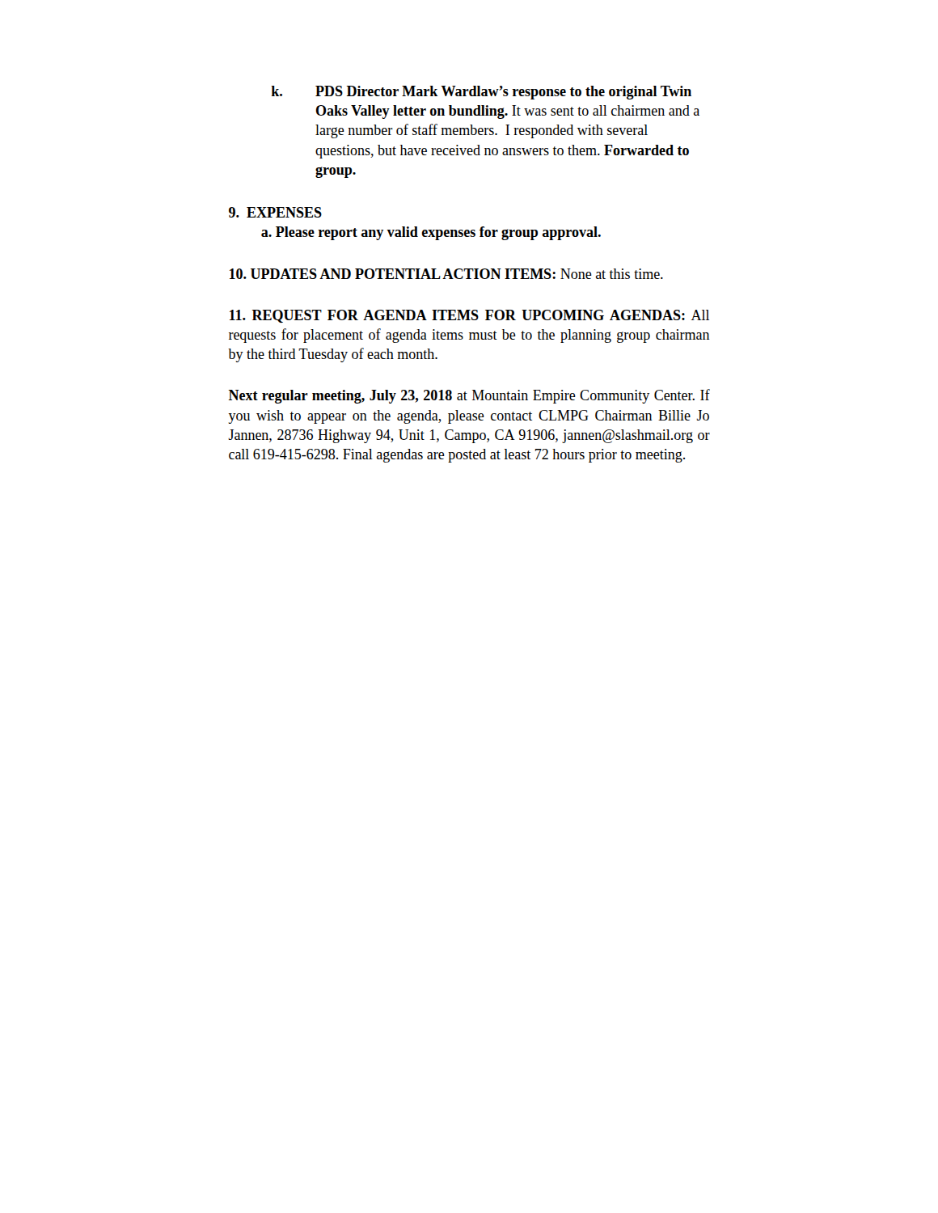k.
PDS Director Mark Wardlaw’s response to the original Twin Oaks Valley letter on bundling. It was sent to all chairmen and a large number of staff members. I responded with several questions, but have received no answers to them. Forwarded to group.
9. EXPENSES
a. Please report any valid expenses for group approval.
10. UPDATES AND POTENTIAL ACTION ITEMS: None at this time.
11. REQUEST FOR AGENDA ITEMS FOR UPCOMING AGENDAS: All requests for placement of agenda items must be to the planning group chairman by the third Tuesday of each month.
Next regular meeting, July 23, 2018 at Mountain Empire Community Center. If you wish to appear on the agenda, please contact CLMPG Chairman Billie Jo Jannen, 28736 Highway 94, Unit 1, Campo, CA 91906, jannen@slashmail.org or call 619-415-6298. Final agendas are posted at least 72 hours prior to meeting.